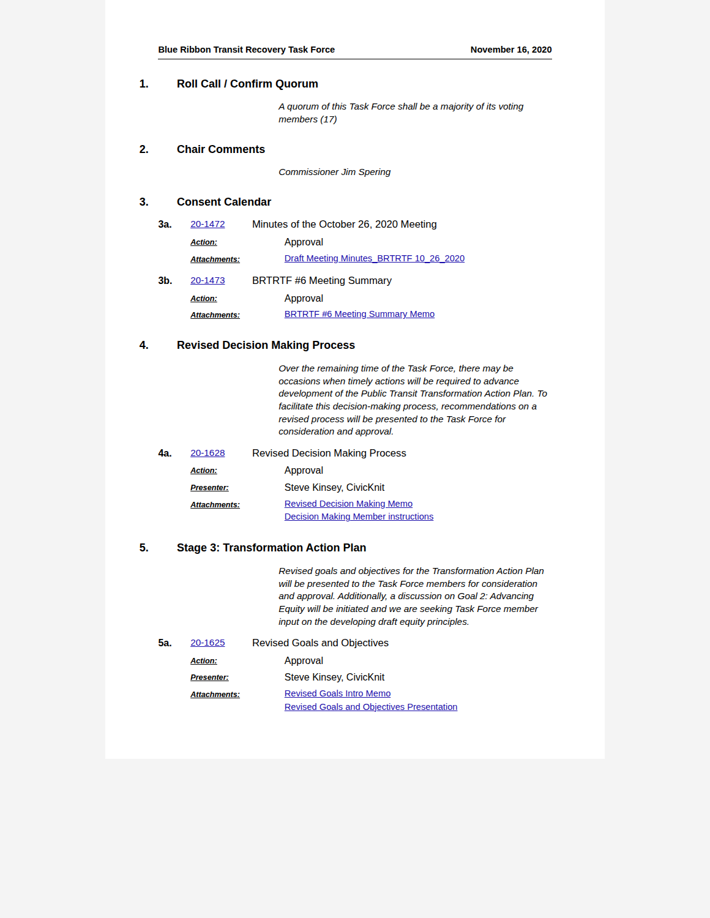Blue Ribbon Transit Recovery Task Force November 16, 2020
1. Roll Call / Confirm Quorum
A quorum of this Task Force shall be a majority of its voting members (17)
2. Chair Comments
Commissioner Jim Spering
3. Consent Calendar
3a.
20-1472
Minutes of the October 26, 2020 Meeting
Action:
Approval
Attachments:
Draft Meeting Minutes_BRTRTF 10_26_2020
3b.
20-1473
BRTRTF #6 Meeting Summary
Action:
Approval
Attachments:
BRTRTF #6 Meeting Summary Memo
4. Revised Decision Making Process
Over the remaining time of the Task Force, there may be occasions when timely actions will be required to advance development of the Public Transit Transformation Action Plan. To facilitate this decision-making process, recommendations on a revised process will be presented to the Task Force for consideration and approval.
4a.
20-1628
Revised Decision Making Process
Action:
Approval
Presenter:
Steve Kinsey, CivicKnit
Attachments:
Revised Decision Making Memo Decision Making Member instructions
5. Stage 3: Transformation Action Plan
Revised goals and objectives for the Transformation Action Plan will be presented to the Task Force members for consideration and approval. Additionally, a discussion on Goal 2: Advancing Equity will be initiated and we are seeking Task Force member input on the developing draft equity principles.
5a.
20-1625
Revised Goals and Objectives
Action:
Approval
Presenter:
Steve Kinsey, CivicKnit
Attachments:
Revised Goals Intro Memo Revised Goals and Objectives Presentation